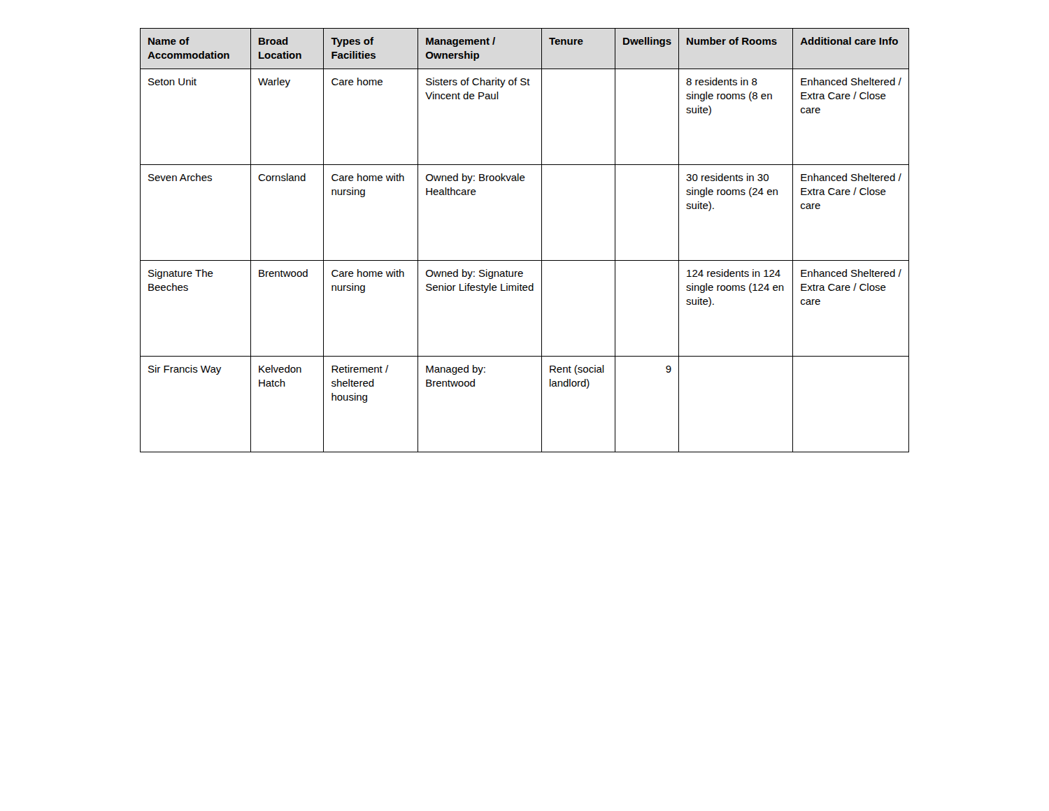| Name of Accommodation | Broad Location | Types of Facilities | Management / Ownership | Tenure | Dwellings | Number of Rooms | Additional care Info |
| --- | --- | --- | --- | --- | --- | --- | --- |
| Seton Unit | Warley | Care home | Sisters of Charity of St Vincent de Paul | | | 8 residents in 8 single rooms (8 en suite) | Enhanced Sheltered / Extra Care / Close care |
| Seven Arches | Cornsland | Care home with nursing | Owned by: Brookvale Healthcare | | | 30 residents in 30 single rooms (24 en suite). | Enhanced Sheltered / Extra Care / Close care |
| Signature The Beeches | Brentwood | Care home with nursing | Owned by: Signature Senior Lifestyle Limited | | | 124 residents in 124 single rooms (124 en suite). | Enhanced Sheltered / Extra Care / Close care |
| Sir Francis Way | Kelvedon Hatch | Retirement / sheltered housing | Managed by: Brentwood | Rent (social landlord) | 9 | | |